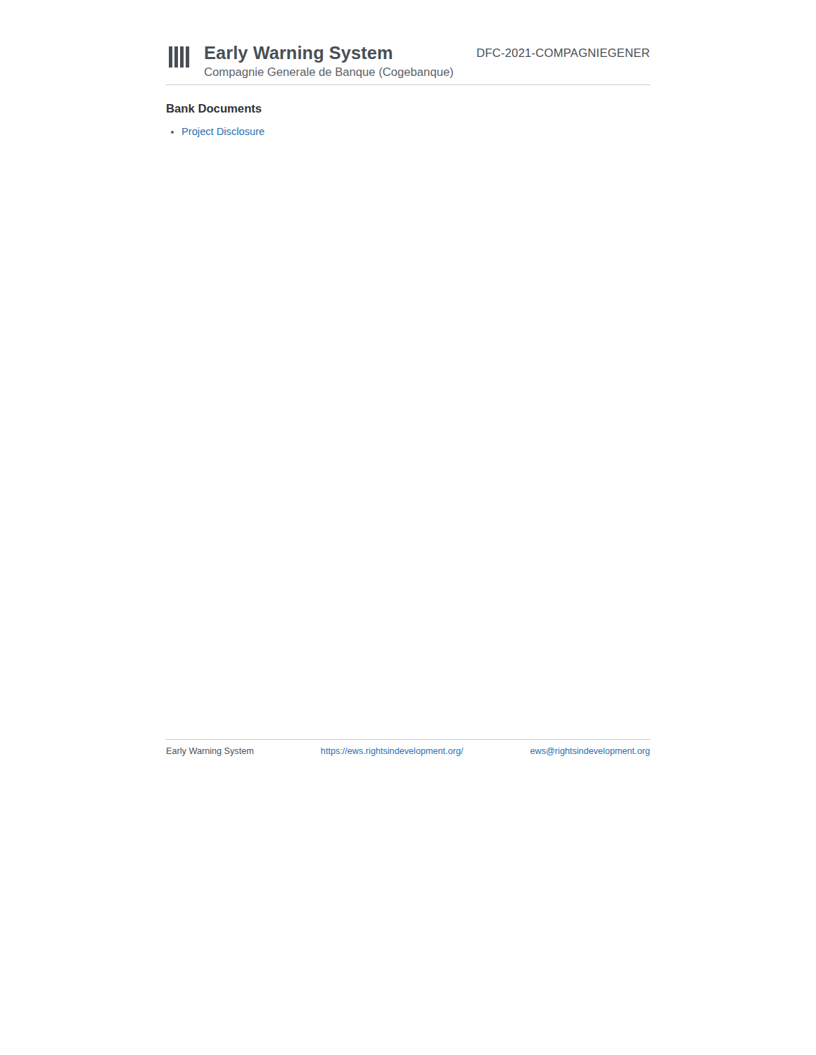Early Warning System Compagnie Generale de Banque (Cogebanque)
DFC-2021-COMPAGNIEGENER
Bank Documents
Project Disclosure
Early Warning System
https://ews.rightsindevelopment.org/
ews@rightsindevelopment.org